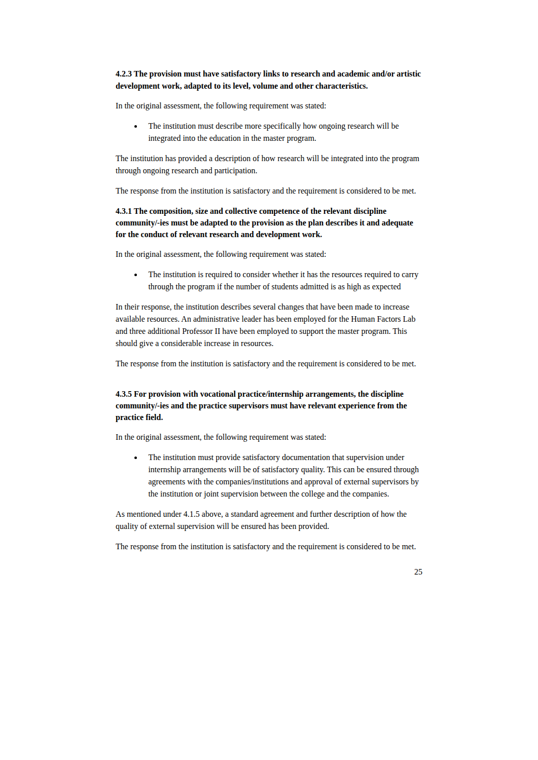4.2.3 The provision must have satisfactory links to research and academic and/or artistic development work, adapted to its level, volume and other characteristics.
In the original assessment, the following requirement was stated:
The institution must describe more specifically how ongoing research will be integrated into the education in the master program.
The institution has provided a description of how research will be integrated into the program through ongoing research and participation.
The response from the institution is satisfactory and the requirement is considered to be met.
4.3.1 The composition, size and collective competence of the relevant discipline community/-ies must be adapted to the provision as the plan describes it and adequate for the conduct of relevant research and development work.
In the original assessment, the following requirement was stated:
The institution is required to consider whether it has the resources required to carry through the program if the number of students admitted is as high as expected
In their response, the institution describes several changes that have been made to increase available resources. An administrative leader has been employed for the Human Factors Lab and three additional Professor II have been employed to support the master program. This should give a considerable increase in resources.
The response from the institution is satisfactory and the requirement is considered to be met.
4.3.5 For provision with vocational practice/internship arrangements, the discipline community/-ies and the practice supervisors must have relevant experience from the practice field.
In the original assessment, the following requirement was stated:
The institution must provide satisfactory documentation that supervision under internship arrangements will be of satisfactory quality. This can be ensured through agreements with the companies/institutions and approval of external supervisors by the institution or joint supervision between the college and the companies.
As mentioned under 4.1.5 above, a standard agreement and further description of how the quality of external supervision will be ensured has been provided.
The response from the institution is satisfactory and the requirement is considered to be met.
25